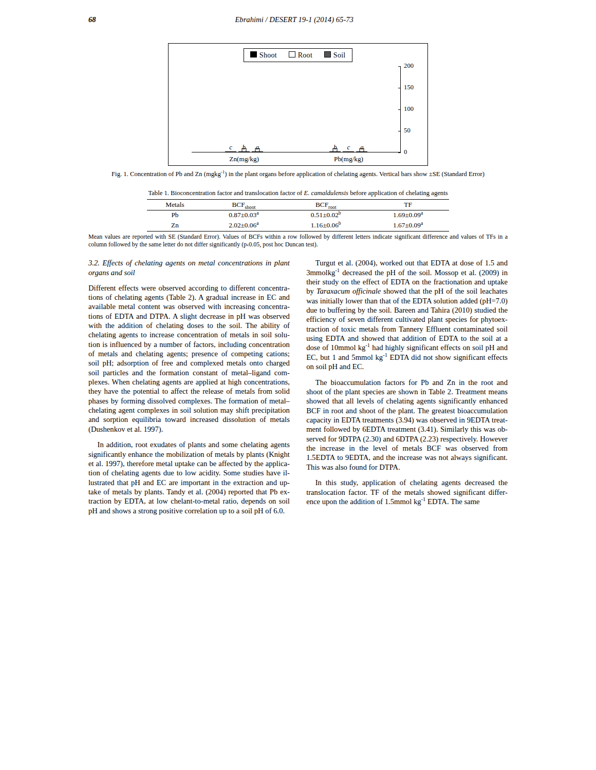68 Ebrahimi / DESERT 19-1 (2014) 65-73
Shoot Root Soil
200
150
100
50
0
c
b
a
b
c
a
Zn(mg/kg) Pb(mg/kg)
Fig. 1. Concentration of Pb and Zn (mgkg-1) in the plant organs before application of chelating agents. Vertical bars show ±SE (Standard Error)
Table 1. Bioconcentration factor and translocation factor of E. camaldulensis before application of chelating agents
| Metals | BCF shoot | BCF root | TF |
| --- | --- | --- | --- |
| Pb | 0.87±0.03 a | 0.51±0.02 b | 1.69±0.09 a |
| Zn | 2.02±0.06 a | 1.16±0.06 b | 1.67±0.09 a |
Mean values are reported with SE (Standard Error). Values of BCFs within a row followed by different letters indicate significant difference and values of TFs in a column followed by the same letter do not differ significantly (p‹0.05, post hoc Duncan test).
3.2. Effects of chelating agents on metal concentrations in plant organs and soil
Different effects were observed according to different concentrations of chelating agents (Table 2). A gradual increase in EC and available metal content was observed with increasing concentrations of EDTA and DTPA. A slight decrease in pH was observed with the addition of chelating doses to the soil. The ability of chelating agents to increase concentration of metals in soil solution is influenced by a number of factors, including concentration of metals and chelating agents; presence of competing cations; soil pH; adsorption of free and complexed metals onto charged soil particles and the formation constant of metal–ligand complexes. When chelating agents are applied at high concentrations, they have the potential to affect the release of metals from solid phases by forming dissolved complexes. The formation of metal–chelating agent complexes in soil solution may shift precipitation and sorption equilibria toward increased dissolution of metals (Dushenkov et al. 1997).
In addition, root exudates of plants and some chelating agents significantly enhance the mobilization of metals by plants (Knight et al. 1997), therefore metal uptake can be affected by the application of chelating agents due to low acidity. Some studies have illustrated that pH and EC are important in the extraction and uptake of metals by plants. Tandy et al. (2004) reported that Pb extraction by EDTA, at low chelant-to-metal ratio, depends on soil pH and shows a strong positive correlation up to a soil pH of 6.0.
Turgut et al. (2004), worked out that EDTA at dose of 1.5 and 3mmolkg-1 decreased the pH of the soil. Mossop et al. (2009) in their study on the effect of EDTA on the fractionation and uptake by Taraxacum officinale showed that the pH of the soil leachates was initially lower than that of the EDTA solution added (pH=7.0) due to buffering by the soil. Bareen and Tahira (2010) studied the efficiency of seven different cultivated plant species for phytoextraction of toxic metals from Tannery Effluent contaminated soil using EDTA and showed that addition of EDTA to the soil at a dose of 10mmol kg-1 had highly significant effects on soil pH and EC, but 1 and 5mmol kg-1 EDTA did not show significant effects on soil pH and EC.
The bioaccumulation factors for Pb and Zn in the root and shoot of the plant species are shown in Table 2. Treatment means showed that all levels of chelating agents significantly enhanced BCF in root and shoot of the plant. The greatest bioaccumulation capacity in EDTA treatments (3.94) was observed in 9EDTA treatment followed by 6EDTA treatment (3.41). Similarly this was observed for 9DTPA (2.30) and 6DTPA (2.23) respectively. However the increase in the level of metals BCF was observed from 1.5EDTA to 9EDTA, and the increase was not always significant. This was also found for DTPA.
In this study, application of chelating agents decreased the translocation factor. TF of the metals showed significant difference upon the addition of 1.5mmol kg-1 EDTA. The same